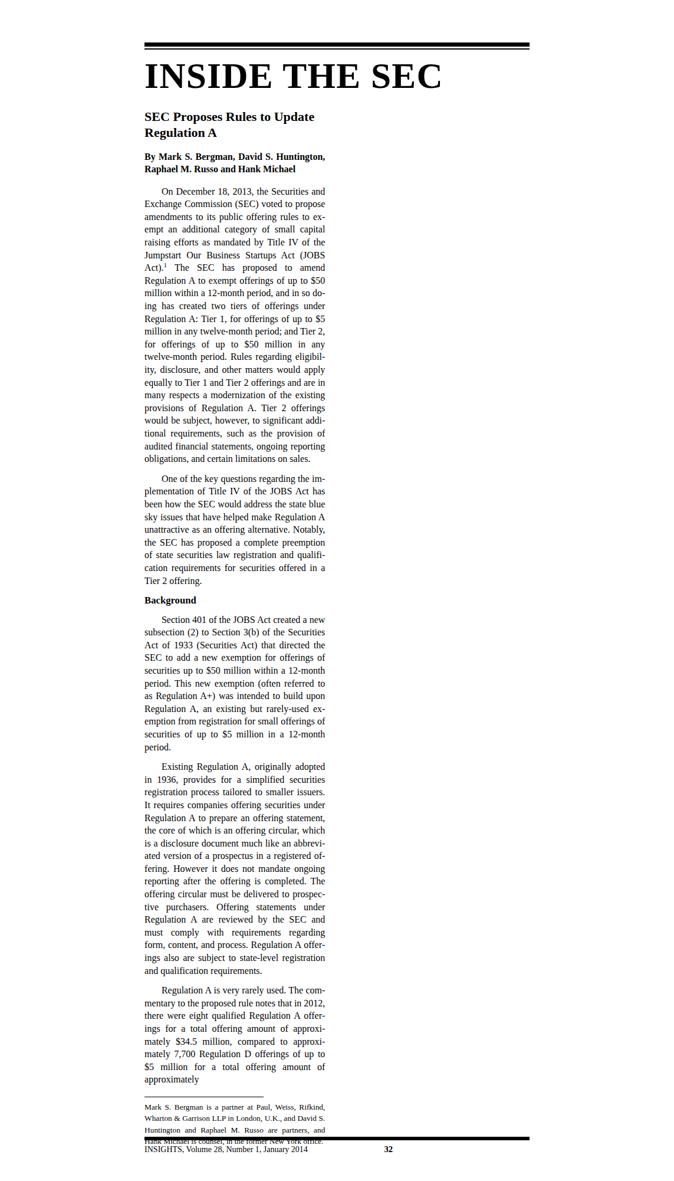INSIDE THE SEC
SEC Proposes Rules to Update Regulation A
By Mark S. Bergman, David S. Huntington, Raphael M. Russo and Hank Michael
On December 18, 2013, the Securities and Exchange Commission (SEC) voted to propose amendments to its public offering rules to exempt an additional category of small capital raising efforts as mandated by Title IV of the Jumpstart Our Business Startups Act (JOBS Act).1 The SEC has proposed to amend Regulation A to exempt offerings of up to $50 million within a 12-month period, and in so doing has created two tiers of offerings under Regulation A: Tier 1, for offerings of up to $5 million in any twelve-month period; and Tier 2, for offerings of up to $50 million in any twelve-month period. Rules regarding eligibility, disclosure, and other matters would apply equally to Tier 1 and Tier 2 offerings and are in many respects a modernization of the existing provisions of Regulation A. Tier 2 offerings would be subject, however, to significant additional requirements, such as the provision of audited financial statements, ongoing reporting obligations, and certain limitations on sales.
One of the key questions regarding the implementation of Title IV of the JOBS Act has been how the SEC would address the state blue sky issues that have helped make Regulation A unattractive as an offering alternative. Notably, the SEC has proposed a complete preemption of state securities law registration and qualification requirements for securities offered in a Tier 2 offering.
Background
Section 401 of the JOBS Act created a new subsection (2) to Section 3(b) of the Securities Act of 1933 (Securities Act) that directed the SEC to add a new exemption for offerings of securities up to $50 million within a 12-month period. This new exemption (often referred to as Regulation A+) was intended to build upon Regulation A, an existing but rarely-used exemption from registration for small offerings of securities of up to $5 million in a 12-month period.
Existing Regulation A, originally adopted in 1936, provides for a simplified securities registration process tailored to smaller issuers. It requires companies offering securities under Regulation A to prepare an offering statement, the core of which is an offering circular, which is a disclosure document much like an abbreviated version of a prospectus in a registered offering. However it does not mandate ongoing reporting after the offering is completed. The offering circular must be delivered to prospective purchasers. Offering statements under Regulation A are reviewed by the SEC and must comply with requirements regarding form, content, and process. Regulation A offerings also are subject to state-level registration and qualification requirements.
Regulation A is very rarely used. The commentary to the proposed rule notes that in 2012, there were eight qualified Regulation A offerings for a total offering amount of approximately $34.5 million, compared to approximately 7,700 Regulation D offerings of up to $5 million for a total offering amount of approximately
Mark S. Bergman is a partner at Paul, Weiss, Rifkind, Wharton & Garrison LLP in London, U.K., and David S. Huntington and Raphael M. Russo are partners, and Hank Michael is counsel, in the former New York office.
INSIGHTS, Volume 28, Number 1, January 2014 32